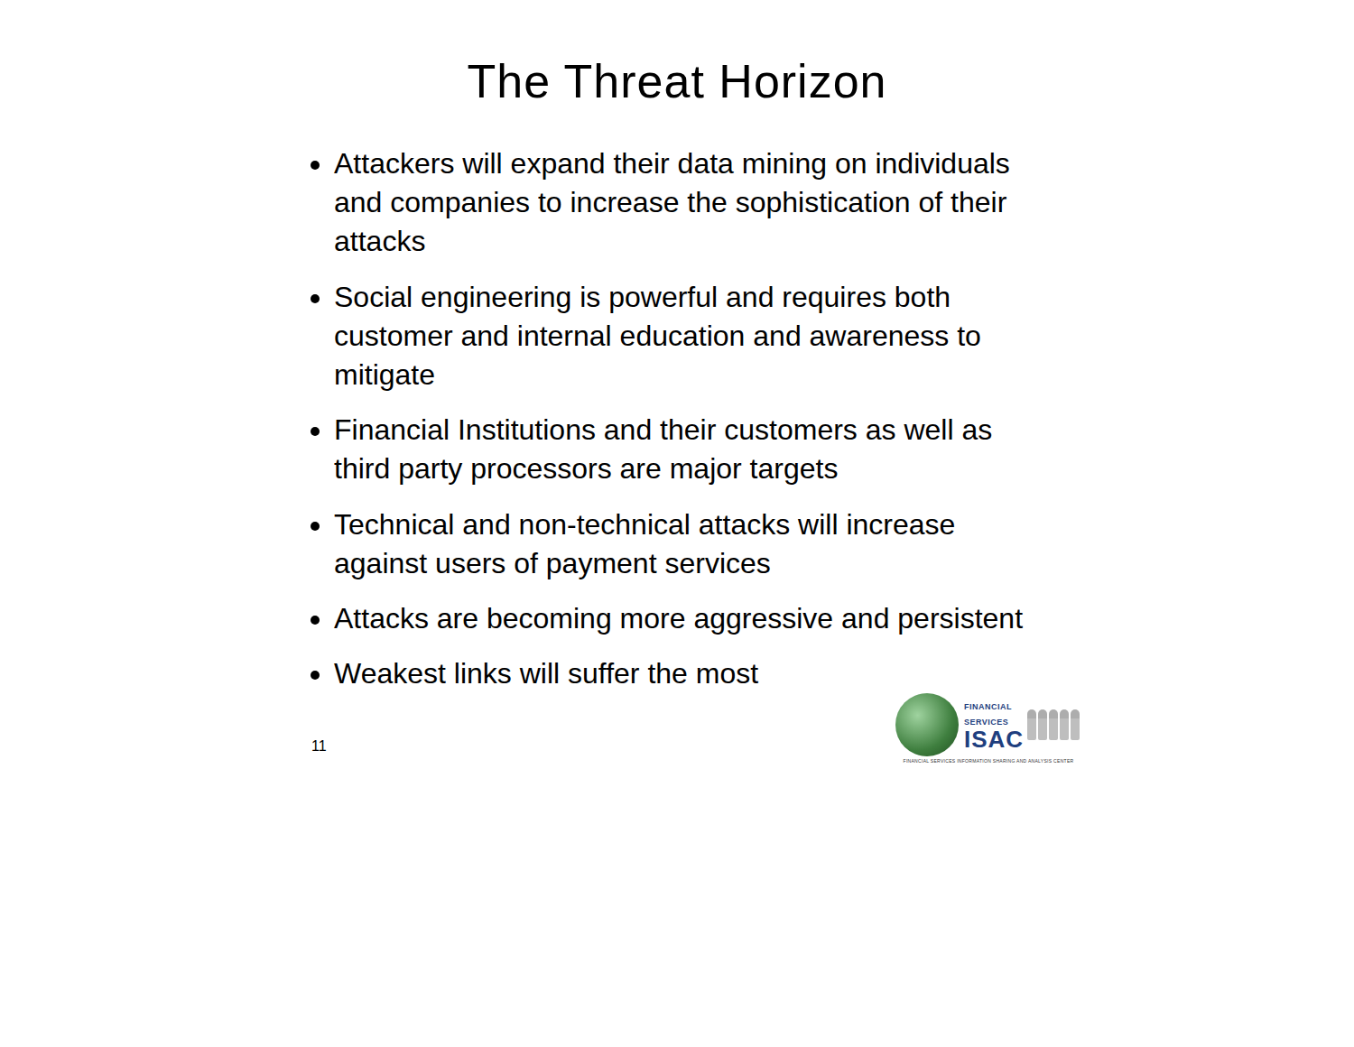The Threat Horizon
Attackers will expand their data mining on individuals and companies to increase the sophistication of their attacks
Social engineering is powerful and requires both customer and internal education and awareness to mitigate
Financial Institutions and their customers as well as third party processors are major targets
Technical and non-technical attacks will increase against users of payment services
Attacks are becoming more aggressive and persistent
Weakest links will suffer the most
11
FINANCIAL
SERVICES
ISAC
FINANCIAL SERVICES INFORMATION SHARING AND ANALYSIS CENTER